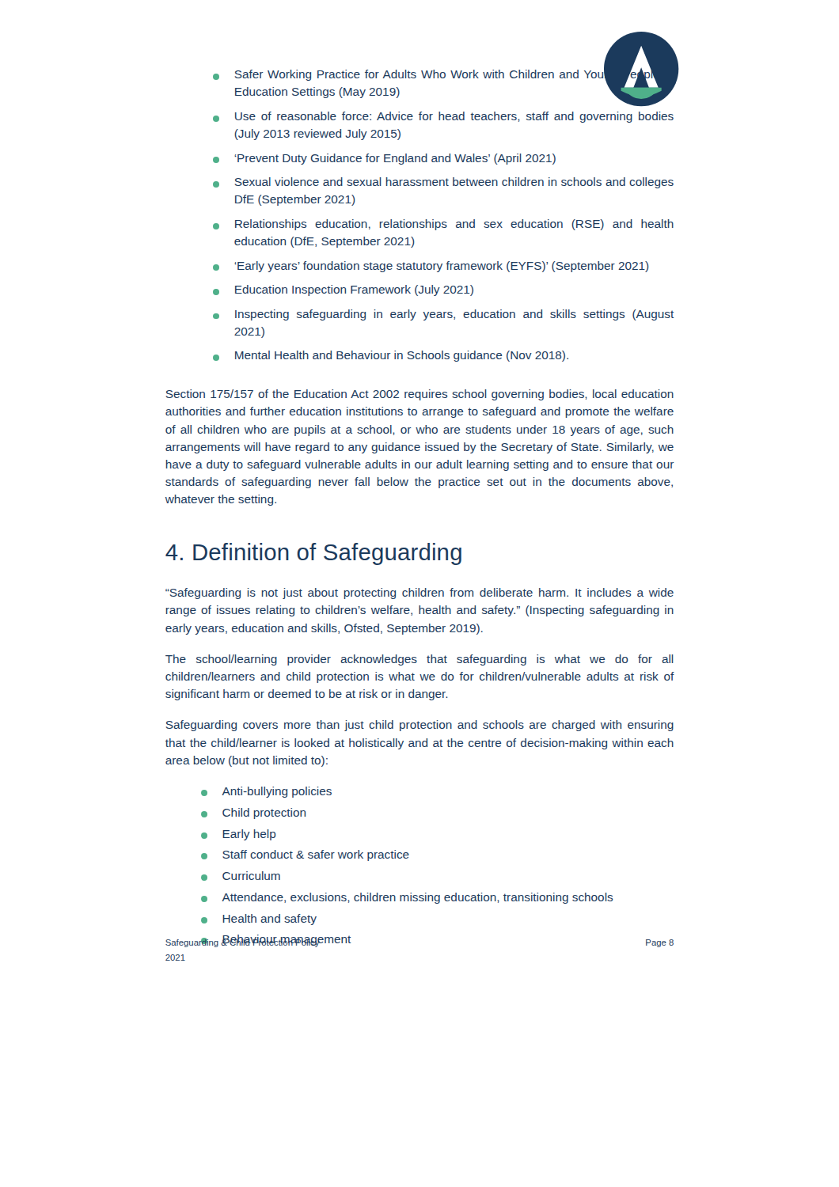Safer Working Practice for Adults Who Work with Children and Young People in Education Settings (May 2019)
Use of reasonable force: Advice for head teachers, staff and governing bodies (July 2013 reviewed July 2015)
‘Prevent Duty Guidance for England and Wales’ (April 2021)
Sexual violence and sexual harassment between children in schools and colleges DfE (September 2021)
Relationships education, relationships and sex education (RSE) and health education (DfE, September 2021)
‘Early years’ foundation stage statutory framework (EYFS)’ (September 2021)
Education Inspection Framework (July 2021)
Inspecting safeguarding in early years, education and skills settings (August 2021)
Mental Health and Behaviour in Schools guidance (Nov 2018).
Section 175/157 of the Education Act 2002 requires school governing bodies, local education authorities and further education institutions to arrange to safeguard and promote the welfare of all children who are pupils at a school, or who are students under 18 years of age, such arrangements will have regard to any guidance issued by the Secretary of State. Similarly, we have a duty to safeguard vulnerable adults in our adult learning setting and to ensure that our standards of safeguarding never fall below the practice set out in the documents above, whatever the setting.
4. Definition of Safeguarding
“Safeguarding is not just about protecting children from deliberate harm. It includes a wide range of issues relating to children’s welfare, health and safety.” (Inspecting safeguarding in early years, education and skills, Ofsted, September 2019).
The school/learning provider acknowledges that safeguarding is what we do for all children/learners and child protection is what we do for children/vulnerable adults at risk of significant harm or deemed to be at risk or in danger.
Safeguarding covers more than just child protection and schools are charged with ensuring that the child/learner is looked at holistically and at the centre of decision-making within each area below (but not limited to):
Anti-bullying policies
Child protection
Early help
Staff conduct & safer work practice
Curriculum
Attendance, exclusions, children missing education, transitioning schools
Health and safety
Behaviour management
Safeguarding & Child Protection Policy2021
Page 8